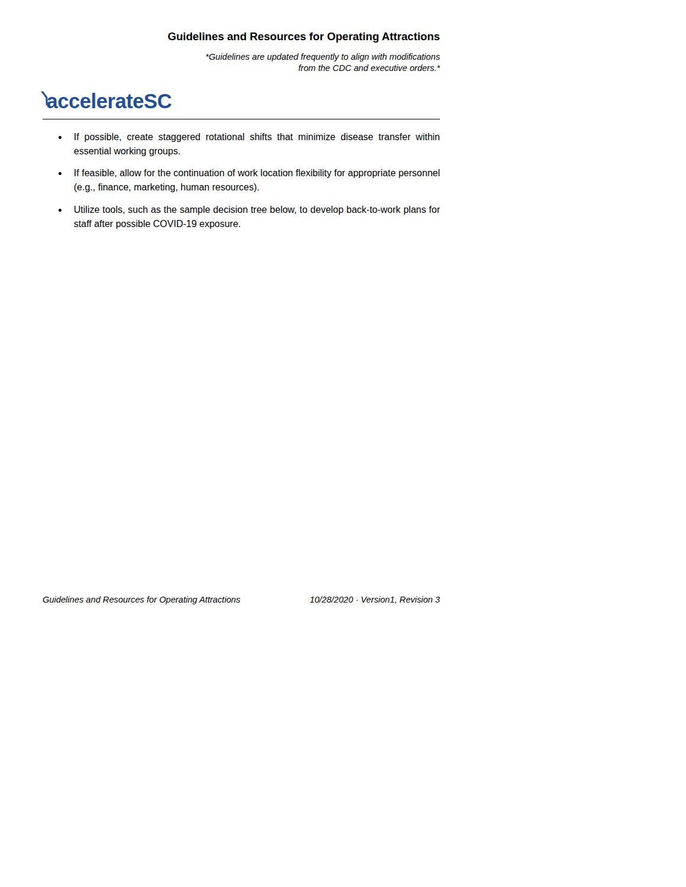Guidelines and Resources for Operating Attractions
*Guidelines are updated frequently to align with modifications
from the CDC and executive orders.*
⟩accelerate SC
If possible, create staggered rotational shifts that minimize disease transfer within essential working groups.
If feasible, allow for the continuation of work location flexibility for appropriate personnel (e.g., finance, marketing, human resources).
Utilize tools, such as the sample decision tree below, to develop back-to-work plans for staff after possible COVID-19 exposure.
Guidelines and Resources for Operating Attractions 10/28/2020 · Version1, Revision 3